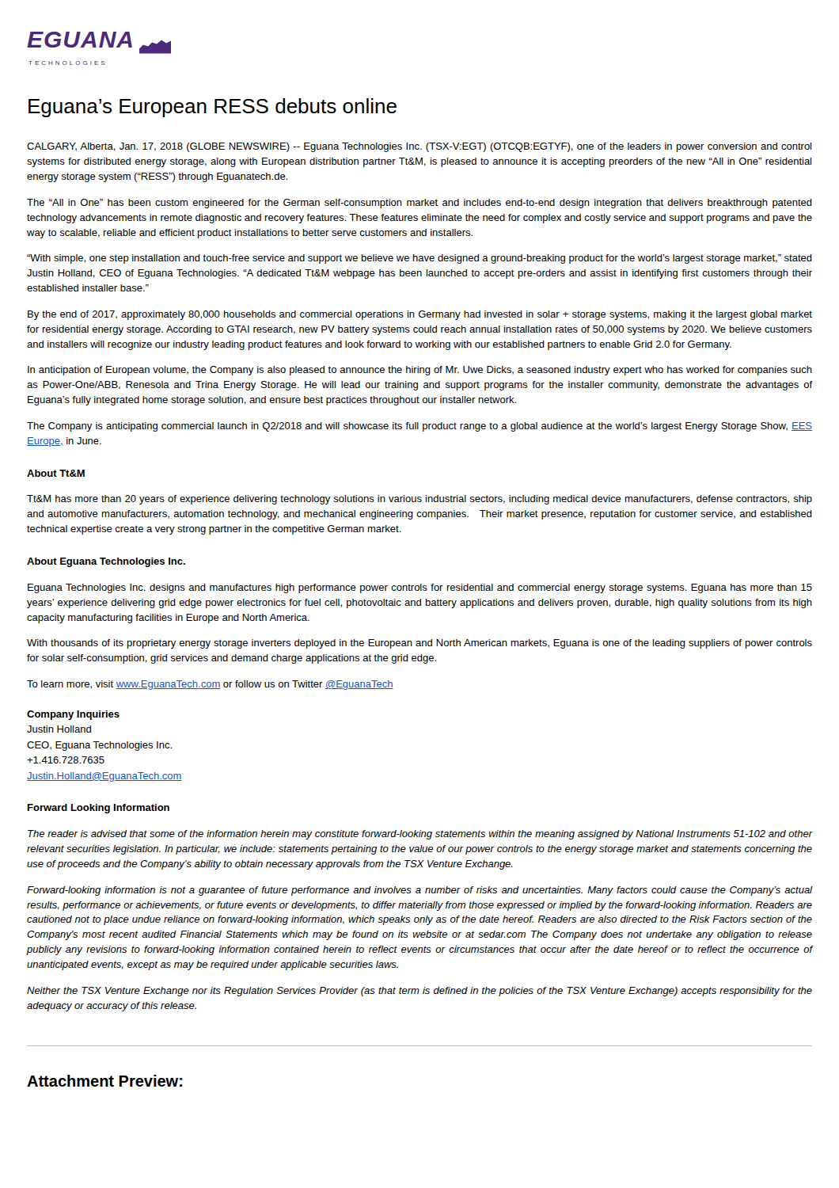EGUANA TECHNOLOGIES
Eguana’s European RESS debuts online
CALGARY, Alberta, Jan. 17, 2018 (GLOBE NEWSWIRE) -- Eguana Technologies Inc. (TSX-V:EGT) (OTCQB:EGTYF), one of the leaders in power conversion and control systems for distributed energy storage, along with European distribution partner Tt&M, is pleased to announce it is accepting preorders of the new “All in One” residential energy storage system (“RESS”) through Eguanatech.de.
The “All in One” has been custom engineered for the German self-consumption market and includes end-to-end design integration that delivers breakthrough patented technology advancements in remote diagnostic and recovery features. These features eliminate the need for complex and costly service and support programs and pave the way to scalable, reliable and efficient product installations to better serve customers and installers.
“With simple, one step installation and touch-free service and support we believe we have designed a ground-breaking product for the world’s largest storage market,” stated Justin Holland, CEO of Eguana Technologies. “A dedicated Tt&M webpage has been launched to accept pre-orders and assist in identifying first customers through their established installer base.”
By the end of 2017, approximately 80,000 households and commercial operations in Germany had invested in solar + storage systems, making it the largest global market for residential energy storage. According to GTAI research, new PV battery systems could reach annual installation rates of 50,000 systems by 2020. We believe customers and installers will recognize our industry leading product features and look forward to working with our established partners to enable Grid 2.0 for Germany.
In anticipation of European volume, the Company is also pleased to announce the hiring of Mr. Uwe Dicks, a seasoned industry expert who has worked for companies such as Power-One/ABB, Renesola and Trina Energy Storage. He will lead our training and support programs for the installer community, demonstrate the advantages of Eguana’s fully integrated home storage solution, and ensure best practices throughout our installer network.
The Company is anticipating commercial launch in Q2/2018 and will showcase its full product range to a global audience at the world’s largest Energy Storage Show, EES Europe, in June.
About Tt&M
Tt&M has more than 20 years of experience delivering technology solutions in various industrial sectors, including medical device manufacturers, defense contractors, ship and automotive manufacturers, automation technology, and mechanical engineering companies. Their market presence, reputation for customer service, and established technical expertise create a very strong partner in the competitive German market.
About Eguana Technologies Inc.
Eguana Technologies Inc. designs and manufactures high performance power controls for residential and commercial energy storage systems. Eguana has more than 15 years’ experience delivering grid edge power electronics for fuel cell, photovoltaic and battery applications and delivers proven, durable, high quality solutions from its high capacity manufacturing facilities in Europe and North America.
With thousands of its proprietary energy storage inverters deployed in the European and North American markets, Eguana is one of the leading suppliers of power controls for solar self-consumption, grid services and demand charge applications at the grid edge.
To learn more, visit www.EguanaTech.com or follow us on Twitter @EguanaTech
Company Inquiries
Justin Holland
CEO, Eguana Technologies Inc.
+1.416.728.7635
Justin.Holland@EguanaTech.com
Forward Looking Information
The reader is advised that some of the information herein may constitute forward-looking statements within the meaning assigned by National Instruments 51-102 and other relevant securities legislation. In particular, we include: statements pertaining to the value of our power controls to the energy storage market and statements concerning the use of proceeds and the Company’s ability to obtain necessary approvals from the TSX Venture Exchange.
Forward-looking information is not a guarantee of future performance and involves a number of risks and uncertainties. Many factors could cause the Company’s actual results, performance or achievements, or future events or developments, to differ materially from those expressed or implied by the forward-looking information. Readers are cautioned not to place undue reliance on forward-looking information, which speaks only as of the date hereof. Readers are also directed to the Risk Factors section of the Company's most recent audited Financial Statements which may be found on its website or at sedar.com The Company does not undertake any obligation to release publicly any revisions to forward-looking information contained herein to reflect events or circumstances that occur after the date hereof or to reflect the occurrence of unanticipated events, except as may be required under applicable securities laws.
Neither the TSX Venture Exchange nor its Regulation Services Provider (as that term is defined in the policies of the TSX Venture Exchange) accepts responsibility for the adequacy or accuracy of this release.
Attachment Preview: